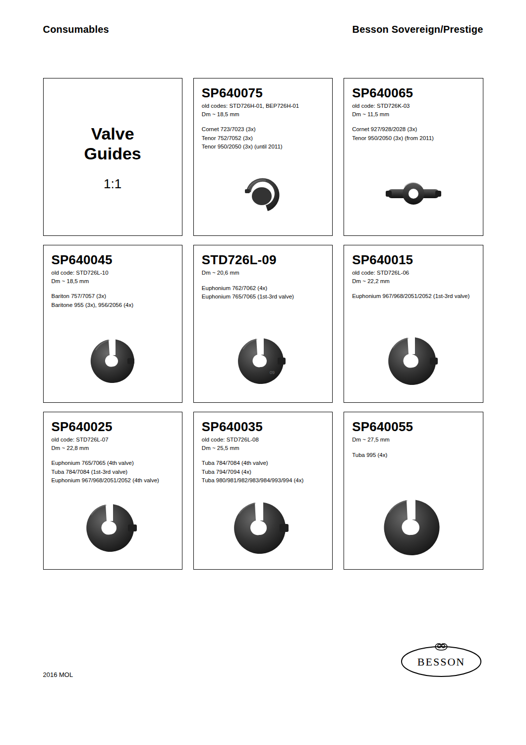Consumables
Besson Sovereign/Prestige
Valve
Guides
1:1
SP640075
old codes: STD726H-01, BEP726H-01 Dm ~ 18,5 mm
Cornet 723/7023 (3x)
Tenor 752/7052 (3x)
Tenor 950/2050 (3x) (until 2011)
SP640065
old code: STD726K-03 Dm ~ 11,5 mm
Cornet 927/928/2028 (3x)
Tenor 950/2050 (3x) (from 2011)
SP640045
old code: STD726L-10 Dm ~ 18,5 mm
Bariton 757/7057 (3x)
Baritone 955 (3x), 956/2056 (4x)
STD726L-09
Dm ~ 20,6 mm
Euphonium 762/7062 (4x)
Euphonium 765/7065 (1st-3rd valve)
09
SP640015
old code: STD726L-06 Dm ~ 22,2 mm
Euphonium 967/968/2051/2052 (1st-3rd valve)
SP640025
old code: STD726L-07 Dm ~ 22,8 mm
Euphonium 765/7065 (4th valve)
Tuba 784/7084 (1st-3rd valve)
Euphonium 967/968/2051/2052 (4th valve)
SP640035
old code: STD726L-08 Dm ~ 25,5 mm
Tuba 784/7084 (4th valve)
Tuba 794/7094 (4x)
Tuba 980/981/982/983/984/993/994 (4x)
SP640055
Dm ~ 27,5 mm
Tuba 995 (4x)
2016 MOL
BESSON